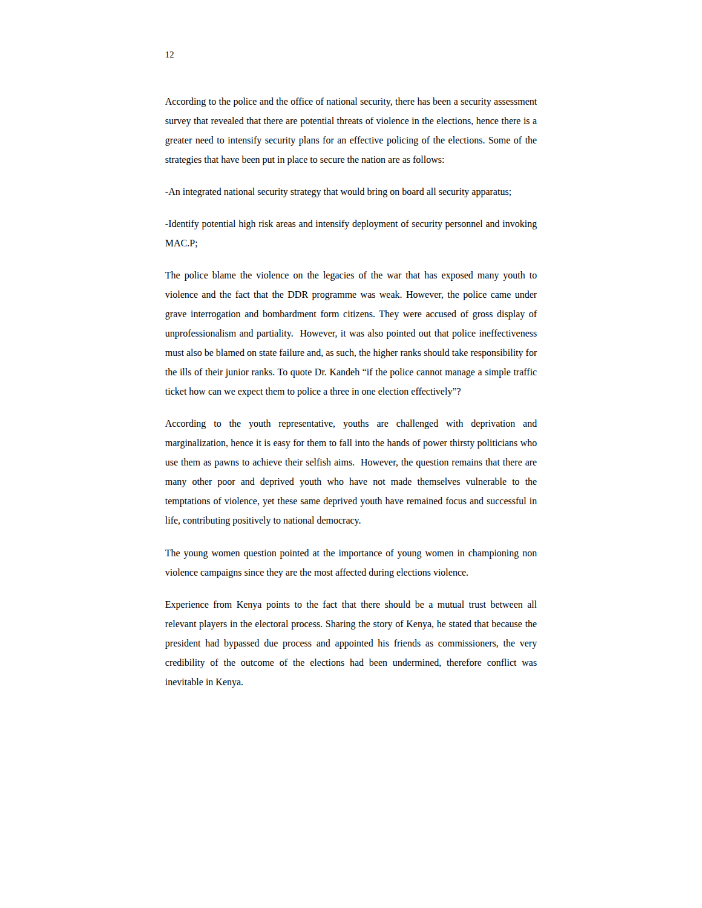12
According to the police and the office of national security, there has been a security assessment survey that revealed that there are potential threats of violence in the elections, hence there is a greater need to intensify security plans for an effective policing of the elections. Some of the strategies that have been put in place to secure the nation are as follows:
-An integrated national security strategy that would bring on board all security apparatus;
-Identify potential high risk areas and intensify deployment of security personnel and invoking MAC.P;
The police blame the violence on the legacies of the war that has exposed many youth to violence and the fact that the DDR programme was weak. However, the police came under grave interrogation and bombardment form citizens. They were accused of gross display of unprofessionalism and partiality. However, it was also pointed out that police ineffectiveness must also be blamed on state failure and, as such, the higher ranks should take responsibility for the ills of their junior ranks. To quote Dr. Kandeh “if the police cannot manage a simple traffic ticket how can we expect them to police a three in one election effectively”?
According to the youth representative, youths are challenged with deprivation and marginalization, hence it is easy for them to fall into the hands of power thirsty politicians who use them as pawns to achieve their selfish aims. However, the question remains that there are many other poor and deprived youth who have not made themselves vulnerable to the temptations of violence, yet these same deprived youth have remained focus and successful in life, contributing positively to national democracy.
The young women question pointed at the importance of young women in championing non violence campaigns since they are the most affected during elections violence.
Experience from Kenya points to the fact that there should be a mutual trust between all relevant players in the electoral process. Sharing the story of Kenya, he stated that because the president had bypassed due process and appointed his friends as commissioners, the very credibility of the outcome of the elections had been undermined, therefore conflict was inevitable in Kenya.